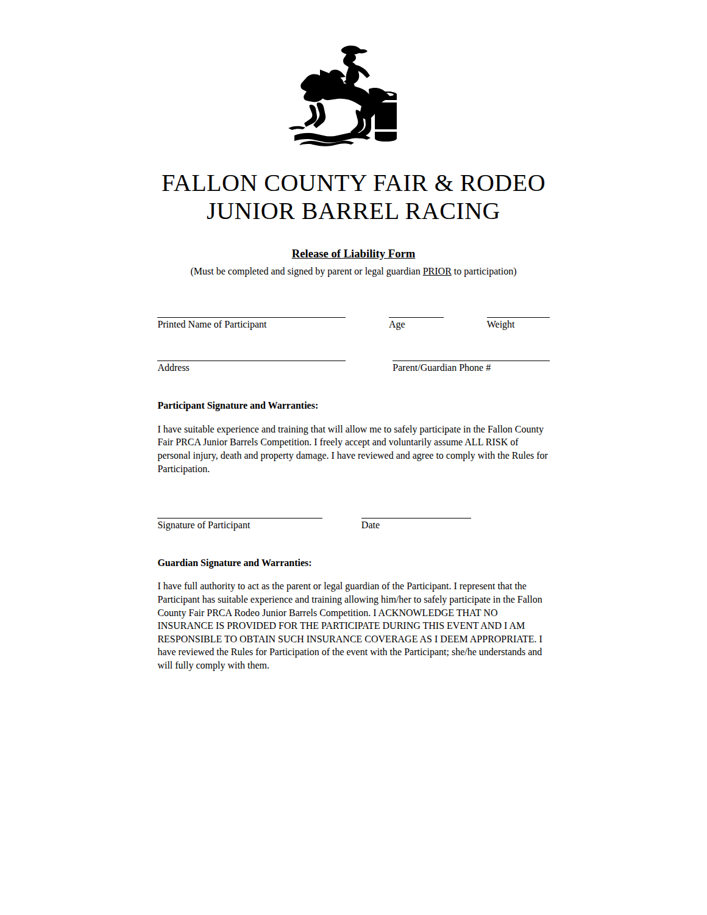FALLON COUNTY FAIR & RODEOJUNIOR BARREL RACING
Release of Liability Form
(Must be completed and signed by parent or legal guardian PRIOR to participation)
| Printed Name of Participant | | Age | | Weight |
| Address | | Parent/Guardian Phone # |
Participant Signature and Warranties:
I have suitable experience and training that will allow me to safely participate in the Fallon County Fair PRCA Junior Barrels Competition. I freely accept and voluntarily assume ALL RISK of personal injury, death and property damage. I have reviewed and agree to comply with the Rules for Participation.
| Signature of Participant | | Date | |
Guardian Signature and Warranties:
I have full authority to act as the parent or legal guardian of the Participant. I represent that the Participant has suitable experience and training allowing him/her to safely participate in the Fallon County Fair PRCA Rodeo Junior Barrels Competition. I ACKNOWLEDGE THAT NO INSURANCE IS PROVIDED FOR THE PARTICIPATE DURING THIS EVENT AND I AM RESPONSIBLE TO OBTAIN SUCH INSURANCE COVERAGE AS I DEEM APPROPRIATE. I have reviewed the Rules for Participation of the event with the Participant; she/he understands and will fully comply with them.